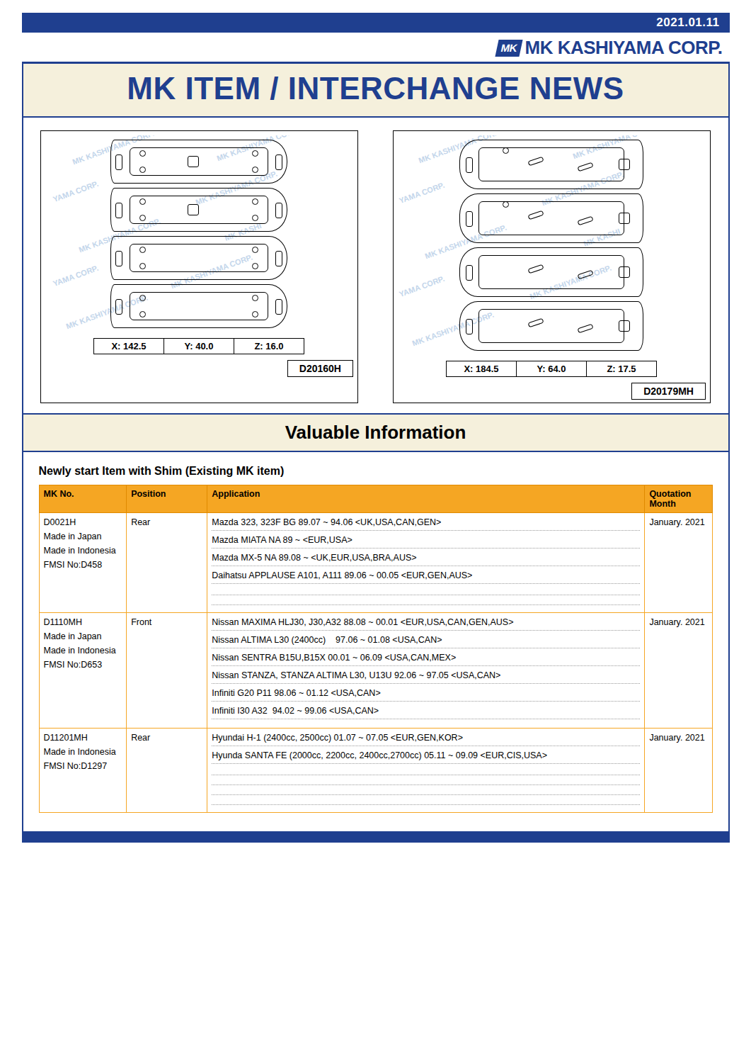2021.01.11
MKMK KASHIYAMA CORP.
MK ITEM / INTERCHANGE NEWS
MK KASHIYAMA CORP. MK KASHIYAMA CORP. YAMA CORP. MK KASHIYAMA CORP. MK KASHIYAMA CORP. MK KASHI YAMA CORP. MK KASHIYAMA CORP. MK KASHIYAMA CORP.
X: 142.5
Y: 40.0
Z: 16.0
D20160H
MK KASHIYAMA CORP. MK KASHIYAMA CORP. YAMA CORP. MK KASHIYAMA CORP. MK KASHIYAMA CORP. MK KASHI YAMA CORP. MK KASHIYAMA CORP. MK KASHIYAMA CORP.
X: 184.5
Y: 64.0
Z: 17.5
D20179MH
Valuable Information
Newly start Item with Shim (Existing MK item)
| MK No. | Position | Application | Quotation Month |
| --- | --- | --- | --- |
| D0021H Made in Japan Made in Indonesia FMSI No:D458 | Rear | Mazda 323, 323F BG 89.07 ~ 94.06 <UK,USA,CAN,GEN> Mazda MIATA NA 89 ~ <EUR,USA> Mazda MX-5 NA 89.08 ~ <UK,EUR,USA,BRA,AUS> Daihatsu APPLAUSE A101, A111 89.06 ~ 00.05 <EUR,GEN,AUS> | January. 2021 |
| D1110MH Made in Japan Made in Indonesia FMSI No:D653 | Front | Nissan MAXIMA HLJ30, J30,A32 88.08 ~ 00.01 <EUR,USA,CAN,GEN,AUS> Nissan ALTIMA L30 (2400cc) 97.06 ~ 01.08 <USA,CAN> Nissan SENTRA B15U,B15X 00.01 ~ 06.09 <USA,CAN,MEX> Nissan STANZA, STANZA ALTIMA L30, U13U 92.06 ~ 97.05 <USA,CAN> Infiniti G20 P11 98.06 ~ 01.12 <USA,CAN> Infiniti I30 A32 94.02 ~ 99.06 <USA,CAN> | January. 2021 |
| D11201MH Made in Indonesia FMSI No:D1297 | Rear | Hyundai H-1 (2400cc, 2500cc) 01.07 ~ 07.05 <EUR,GEN,KOR> Hyunda SANTA FE (2000cc, 2200cc, 2400cc,2700cc) 05.11 ~ 09.09 <EUR,CIS,USA> | January. 2021 |